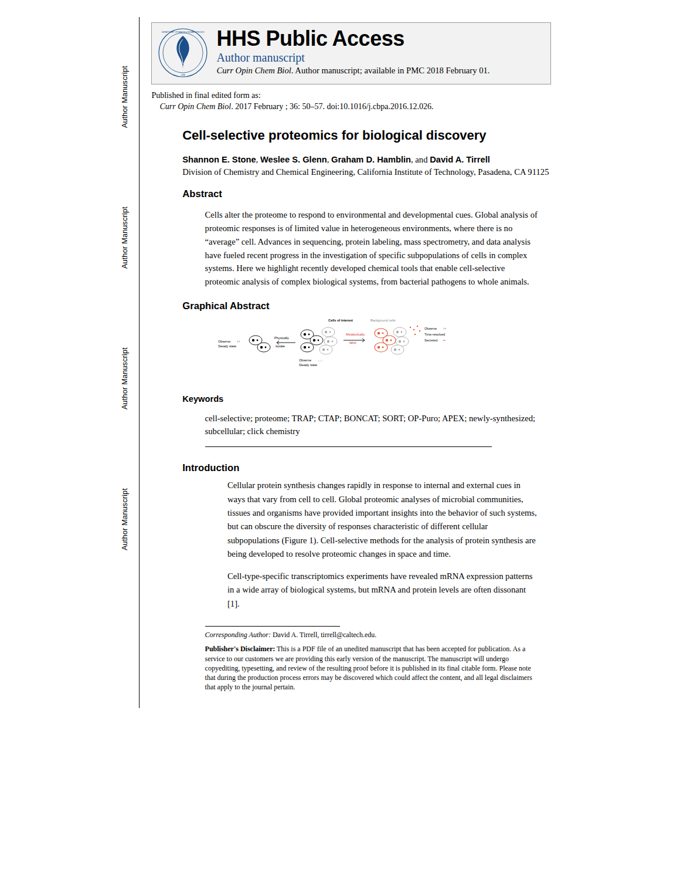Author Manuscript Author Manuscript Author Manuscript Author Manuscript
DEPARTMENT OF HEALTH & HUMAN SERVICES USA
HHS Public Access
Author manuscript
Curr Opin Chem Biol. Author manuscript; available in PMC 2018 February 01.
Published in final edited form as: Curr Opin Chem Biol. 2017 February ; 36: 50–57. doi:10.1016/j.cbpa.2016.12.026.
Cell-selective proteomics for biological discovery
Shannon E. Stone, Weslee S. Glenn, Graham D. Hamblin, and David A. Tirrell
Division of Chemistry and Chemical Engineering, California Institute of Technology, Pasadena, CA 91125
Abstract
Cells alter the proteome to respond to environmental and developmental cues. Global analysis of proteomic responses is of limited value in heterogeneous environments, where there is no “average” cell. Advances in sequencing, protein labeling, mass spectrometry, and data analysis have fueled recent progress in the investigation of specific subpopulations of cells in complex systems. Here we highlight recently developed chemical tools that enable cell-selective proteomic analysis of complex biological systems, from bacterial pathogens to whole animals.
Graphical Abstract
Cells of interest Background cells Observe ↑↑ Steady state Physically isolate Observe ↓↓↓ Steady state Metabolically label Observe ↑↑ Time-resolved Secreted ••
Keywords
cell-selective; proteome; TRAP; CTAP; BONCAT; SORT; OP-Puro; APEX; newly-synthesized; subcellular; click chemistry
Introduction
Cellular protein synthesis changes rapidly in response to internal and external cues in ways that vary from cell to cell. Global proteomic analyses of microbial communities, tissues and organisms have provided important insights into the behavior of such systems, but can obscure the diversity of responses characteristic of different cellular subpopulations (Figure 1). Cell-selective methods for the analysis of protein synthesis are being developed to resolve proteomic changes in space and time.
Cell-type-specific transcriptomics experiments have revealed mRNA expression patterns in a wide array of biological systems, but mRNA and protein levels are often dissonant [1].
Corresponding Author: David A. Tirrell, tirrell@caltech.edu.
Publisher's Disclaimer: This is a PDF file of an unedited manuscript that has been accepted for publication. As a service to our customers we are providing this early version of the manuscript. The manuscript will undergo copyediting, typesetting, and review of the resulting proof before it is published in its final citable form. Please note that during the production process errors may be discovered which could affect the content, and all legal disclaimers that apply to the journal pertain.